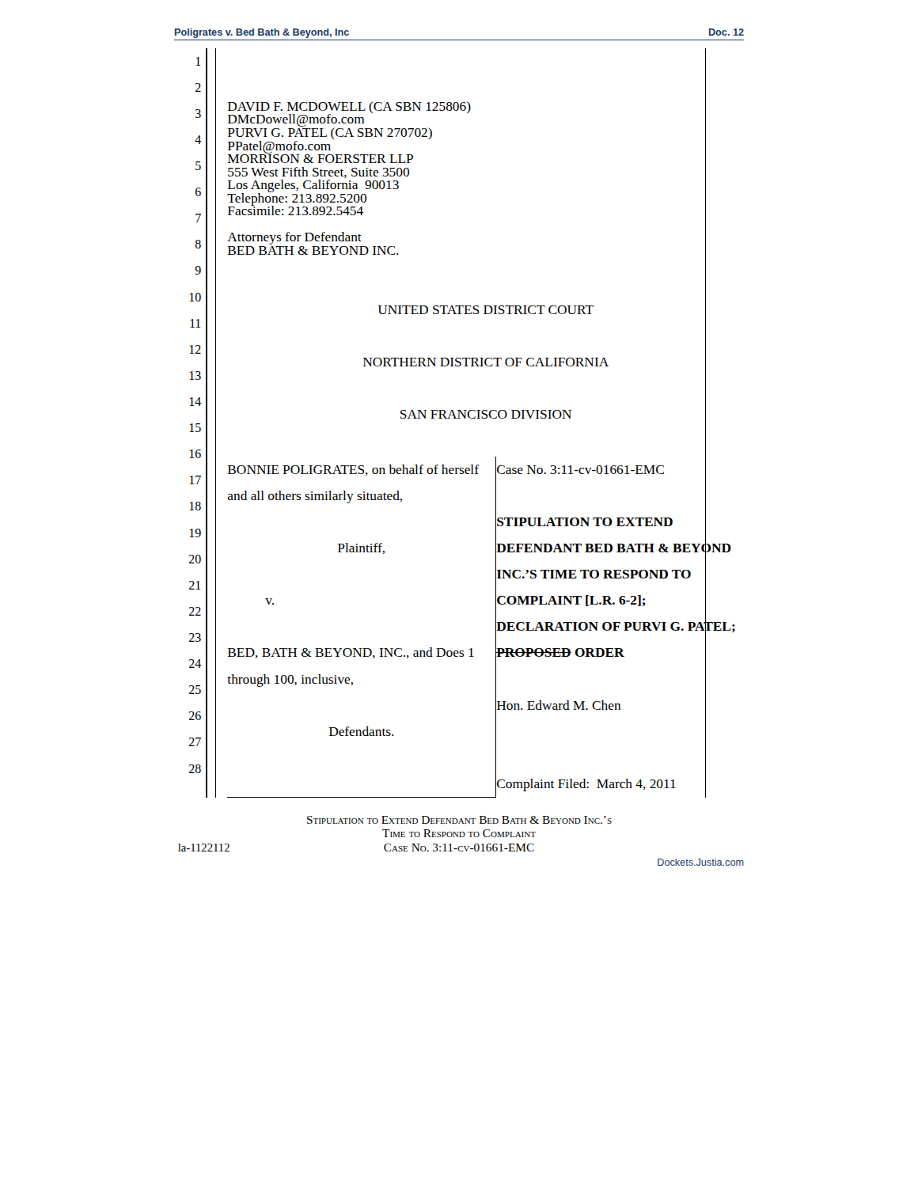Poligrates v. Bed Bath & Beyond, Inc Doc. 12
1
2
3
4
5
6
7
8
9
10
11
12
13
14
15
16
17
18
19
20
21
22
23
24
25
26
27
28
DAVID F. MCDOWELL (CA SBN 125806)
DMcDowell@mofo.com
PURVI G. PATEL (CA SBN 270702)
PPatel@mofo.com
MORRISON & FOERSTER LLP
555 West Fifth Street, Suite 3500
Los Angeles, California 90013
Telephone: 213.892.5200
Facsimile: 213.892.5454
Attorneys for Defendant
BED BATH & BEYOND INC.
UNITED STATES DISTRICT COURT
NORTHERN DISTRICT OF CALIFORNIA
SAN FRANCISCO DIVISION
| BONNIE POLIGRATES, on behalf of herself and all others similarly situated, Plaintiff, v. BED, BATH & BEYOND, INC., and Does 1 through 100, inclusive, Defendants. | Case No. 3:11-cv-01661-EMC STIPULATION TO EXTEND DEFENDANT BED BATH & BEYOND INC.’S TIME TO RESPOND TO COMPLAINT [L.R. 6-2]; DECLARATION OF PURVI G. PATEL; PROPOSED ORDER Hon. Edward M. Chen Complaint Filed: March 4, 2011 |
Stipulation to Extend Defendant Bed Bath & Beyond Inc.’s
Time to Respond to Complaint
Case No. 3:11-cv-01661-EMC
la-1122112
Dockets.Justia.com